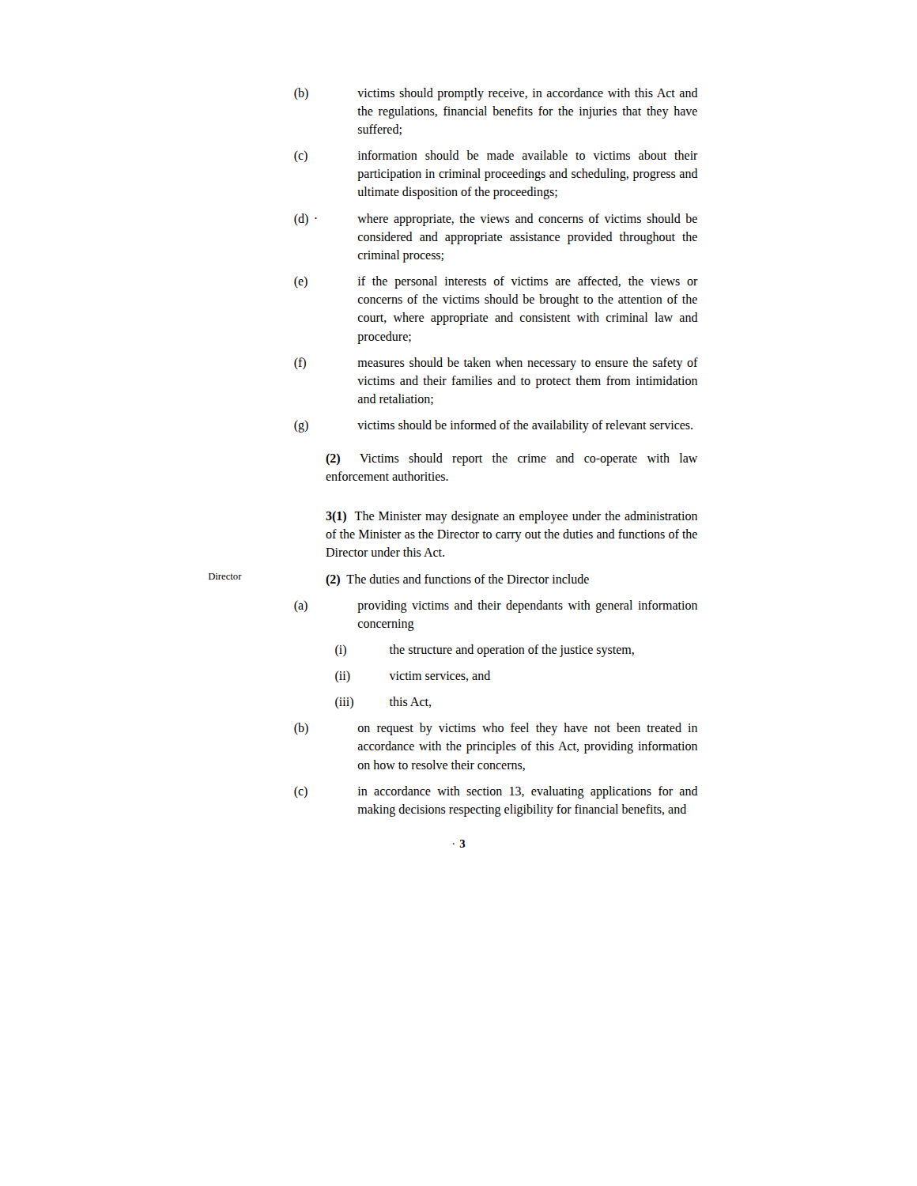(b) victims should promptly receive, in accordance with this Act and the regulations, financial benefits for the injuries that they have suffered;
(c) information should be made available to victims about their participation in criminal proceedings and scheduling, progress and ultimate disposition of the proceedings;
(d) where appropriate, the views and concerns of victims ·should be considered and appropriate assistance provided throughout the criminal process;
(e) if the personal interests of victims are affected, the views or concerns of the victims should be brought to the attention of the court, where appropriate and consistent with criminal law and procedure;
(f) measures should be taken when necessary to ensure the safety of victims and their families and to protect them from intimidation and retaliation;
(g) victims should be informed of the availability of relevant services.
(2) Victims should report the crime and co-operate with law enforcement authorities.
3(1) The Minister may designate an employee under the administration of the Minister as the Director to carry out the duties and functions of the Director under this Act.
(2) The duties and functions of the Director include
(a) providing victims and their dependants with general information concerning
(i) the structure and operation of the justice system,
(ii) victim services, and
(iii) this Act,
(b) on request by victims who feel they have not been treated in accordance with the principles of this Act, providing information on how to resolve their concerns,
(c) in accordance with section 13, evaluating applications for and making decisions respecting eligibility for financial benefits, and
Director
·3